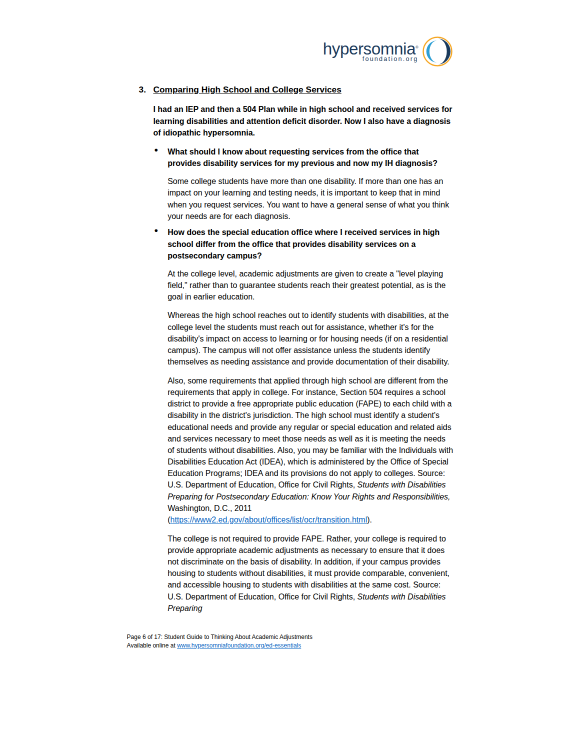hypersomnia®
foundation.org
3. Comparing High School and College Services
I had an IEP and then a 504 Plan while in high school and received services for learning disabilities and attention deficit disorder. Now I also have a diagnosis of idiopathic hypersomnia.
What should I know about requesting services from the office that provides disability services for my previous and now my IH diagnosis?
Some college students have more than one disability. If more than one has an impact on your learning and testing needs, it is important to keep that in mind when you request services. You want to have a general sense of what you think your needs are for each diagnosis.
How does the special education office where I received services in high school differ from the office that provides disability services on a postsecondary campus?
At the college level, academic adjustments are given to create a "level playing field," rather than to guarantee students reach their greatest potential, as is the goal in earlier education.
Whereas the high school reaches out to identify students with disabilities, at the college level the students must reach out for assistance, whether it's for the disability's impact on access to learning or for housing needs (if on a residential campus). The campus will not offer assistance unless the students identify themselves as needing assistance and provide documentation of their disability.
Also, some requirements that applied through high school are different from the requirements that apply in college. For instance, Section 504 requires a school district to provide a free appropriate public education (FAPE) to each child with a disability in the district's jurisdiction. The high school must identify a student's educational needs and provide any regular or special education and related aids and services necessary to meet those needs as well as it is meeting the needs of students without disabilities. Also, you may be familiar with the Individuals with Disabilities Education Act (IDEA), which is administered by the Office of Special Education Programs; IDEA and its provisions do not apply to colleges. Source: U.S. Department of Education, Office for Civil Rights, Students with Disabilities Preparing for Postsecondary Education: Know Your Rights and Responsibilities, Washington, D.C., 2011 (https://www2.ed.gov/about/offices/list/ocr/transition.html).
The college is not required to provide FAPE. Rather, your college is required to provide appropriate academic adjustments as necessary to ensure that it does not discriminate on the basis of disability. In addition, if your campus provides housing to students without disabilities, it must provide comparable, convenient, and accessible housing to students with disabilities at the same cost. Source: U.S. Department of Education, Office for Civil Rights, Students with Disabilities Preparing
Page 6 of 17: Student Guide to Thinking About Academic Adjustments
Available online at www.hypersomniafoundation.org/ed-essentials